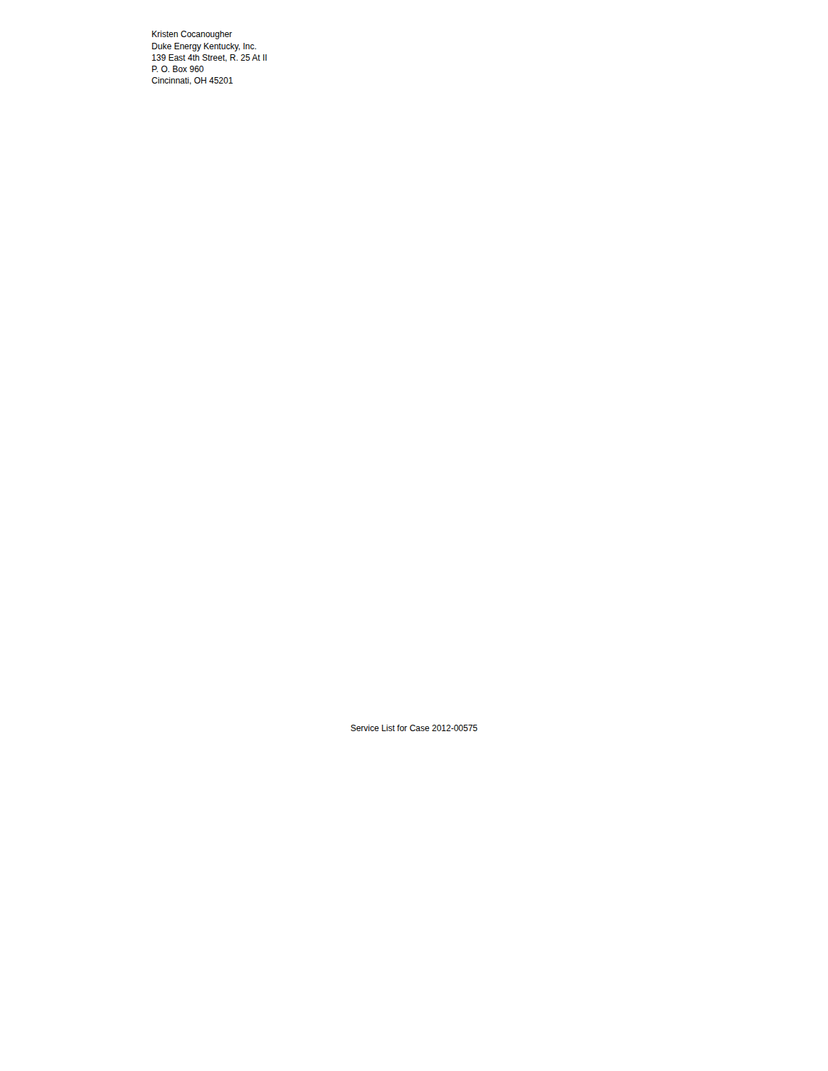Kristen Cocanougher Duke Energy Kentucky, Inc. 139 East 4th Street, R. 25 At II P. O. Box 960 Cincinnati, OH 45201
Service List for Case 2012-00575